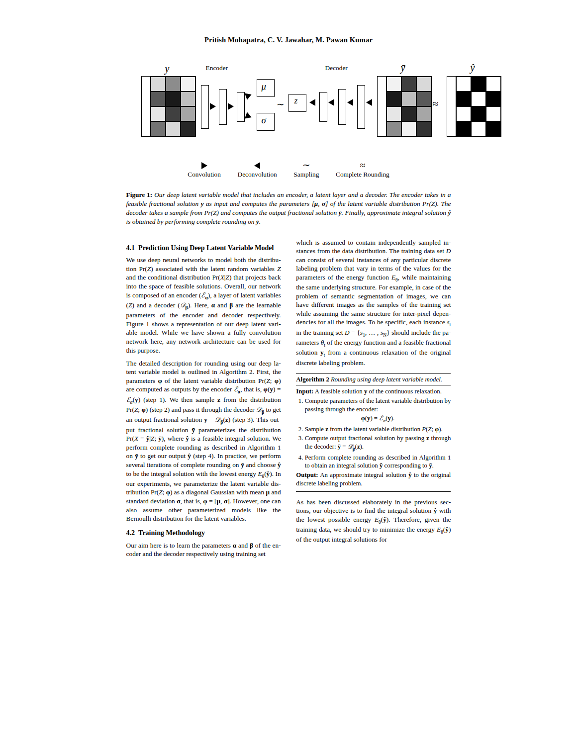Pritish Mohapatra, C. V. Jawahar, M. Pawan Kumar
y
Encoder
μ
σ
∼
z
Decoder
ȳ
≈
ŷ
Convolution
Deconvolution
∼
Sampling
≈
Complete Rounding
Figure 1: Our deep latent variable model that includes an encoder, a latent layer and a decoder. The encoder takes in a feasible fractional solution y as input and computes the parameters [μ, σ] of the latent variable distribution Pr(Z). The decoder takes a sample from Pr(Z) and computes the output fractional solution ȳ. Finally, approximate integral solution ŷ is obtained by performing complete rounding on ȳ.
4.1 Prediction Using Deep Latent Variable Model
We use deep neural networks to model both the distribution Pr(Z) associated with the latent random variables Z and the conditional distribution Pr(X|Z) that projects back into the space of feasible solutions. Overall, our network is composed of an encoder (ℰα), a layer of latent variables (Z) and a decoder (𝒟β). Here, α and β are the learnable parameters of the encoder and decoder respectively. Figure 1 shows a representation of our deep latent variable model. While we have shown a fully convolution network here, any network architecture can be used for this purpose.
The detailed description for rounding using our deep latent variable model is outlined in Algorithm 2. First, the parameters φ of the latent variable distribution Pr(Z; φ) are computed as outputs by the encoder ℰα, that is, φ(y) = ℰα(y) (step 1). We then sample z from the distribution Pr(Z; φ) (step 2) and pass it through the decoder 𝒟β to get an output fractional solution ȳ = 𝒟β(z) (step 3). This output fractional solution ȳ parameterizes the distribution Pr(X = ŷ|Z; ȳ), where ŷ is a feasible integral solution. We perform complete rounding as described in Algorithm 1 on ȳ to get our output ŷ (step 4). In practice, we perform several iterations of complete rounding on ȳ and choose ŷ to be the integral solution with the lowest energy Eθ(ŷ). In our experiments, we parameterize the latent variable distribution Pr(Z; φ) as a diagonal Gaussian with mean μ and standard deviation σ, that is, φ = [μ, σ]. However, one can also assume other parameterized models like the Bernoulli distribution for the latent variables.
4.2 Training Methodology
Our aim here is to learn the parameters α and β of the encoder and the decoder respectively using training set
which is assumed to contain independently sampled instances from the data distribution. The training data set D can consist of several instances of any particular discrete labeling problem that vary in terms of the values for the parameters of the energy function Eθ, while maintaining the same underlying structure. For example, in case of the problem of semantic segmentation of images, we can have different images as the samples of the training set while assuming the same structure for inter-pixel dependencies for all the images. To be specific, each instance st in the training set D = {s1, … , sN} should include the parameters θt of the energy function and a feasible fractional solution yt from a continuous relaxation of the original discrete labeling problem.
Algorithm 2 Rounding using deep latent variable model.
Input: A feasible solution y of the continuous relaxation.
Compute parameters of the latent variable distribution by passing through the encoder:
φ(y) = ℰα(y).
Sample z from the latent variable distribution P(Z; φ).
Compute output fractional solution by passing z through the decoder: ȳ = 𝒟β(z).
Perform complete rounding as described in Algorithm 1 to obtain an integral solution ŷ corresponding to ȳ.
Output: An approximate integral solution ŷ to the original discrete labeling problem.
As has been discussed elaborately in the previous sections, our objective is to find the integral solution ŷ with the lowest possible energy Eθ(ŷ). Therefore, given the training data, we should try to minimize the energy Eθ(ŷ) of the output integral solutions for